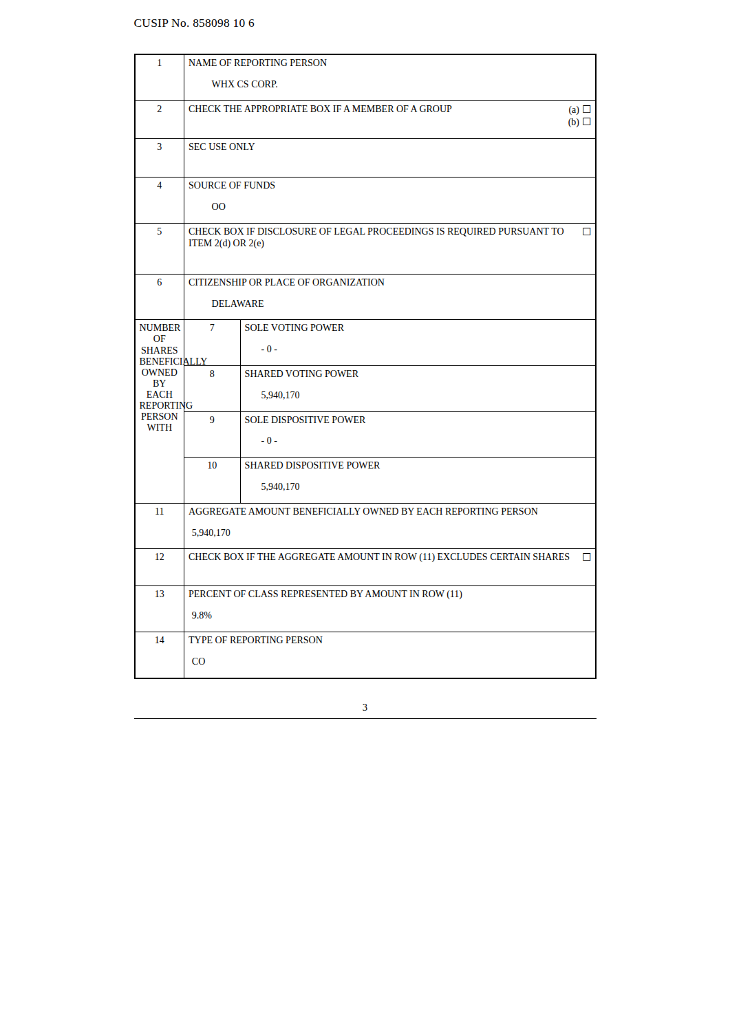CUSIP No. 858098 10 6
| 1 | NAME OF REPORTING PERSON WHX CS CORP. |
| 2 | (a) ☐ (b) ☐ CHECK THE APPROPRIATE BOX IF A MEMBER OF A GROUP |
| 3 | SEC USE ONLY |
| 4 | SOURCE OF FUNDS OO |
| 5 | ☐ CHECK BOX IF DISCLOSURE OF LEGAL PROCEEDINGS IS REQUIRED PURSUANT TO ITEM 2(d) OR 2(e) |
| 6 | CITIZENSHIP OR PLACE OF ORGANIZATION DELAWARE |
| NUMBER OF SHARES BENEFICIALLY OWNED BY EACH REPORTING PERSON WITH | 7 | SOLE VOTING POWER - 0 - |
| 8 | SHARED VOTING POWER 5,940,170 |
| 9 | SOLE DISPOSITIVE POWER - 0 - |
| 10 | SHARED DISPOSITIVE POWER 5,940,170 |
| 11 | AGGREGATE AMOUNT BENEFICIALLY OWNED BY EACH REPORTING PERSON 5,940,170 |
| 12 | ☐ CHECK BOX IF THE AGGREGATE AMOUNT IN ROW (11) EXCLUDES CERTAIN SHARES |
| 13 | PERCENT OF CLASS REPRESENTED BY AMOUNT IN ROW (11) 9.8% |
| 14 | TYPE OF REPORTING PERSON CO |
3